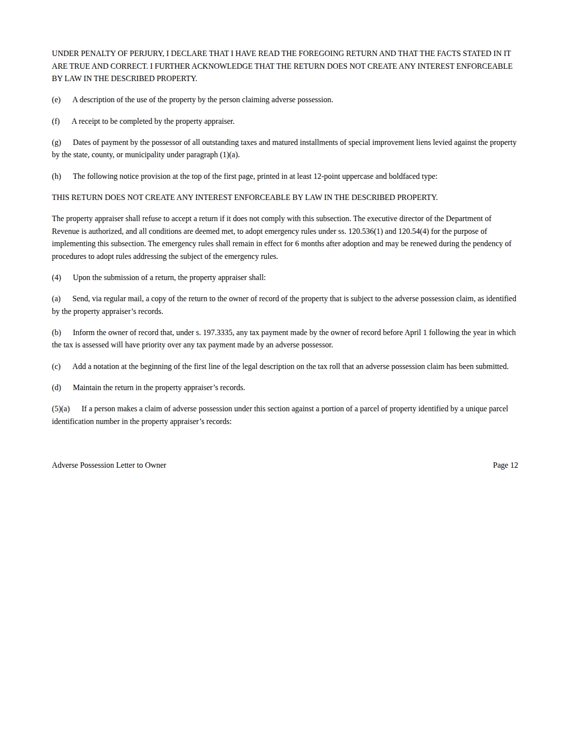UNDER PENALTY OF PERJURY, I DECLARE THAT I HAVE READ THE FOREGOING RETURN AND THAT THE FACTS STATED IN IT ARE TRUE AND CORRECT. I FURTHER ACKNOWLEDGE THAT THE RETURN DOES NOT CREATE ANY INTEREST ENFORCEABLE BY LAW IN THE DESCRIBED PROPERTY.
(e) A description of the use of the property by the person claiming adverse possession.
(f) A receipt to be completed by the property appraiser.
(g) Dates of payment by the possessor of all outstanding taxes and matured installments of special improvement liens levied against the property by the state, county, or municipality under paragraph (1)(a).
(h) The following notice provision at the top of the first page, printed in at least 12-point uppercase and boldfaced type:
THIS RETURN DOES NOT CREATE ANY INTEREST ENFORCEABLE BY LAW IN THE DESCRIBED PROPERTY.
The property appraiser shall refuse to accept a return if it does not comply with this subsection. The executive director of the Department of Revenue is authorized, and all conditions are deemed met, to adopt emergency rules under ss. 120.536(1) and 120.54(4) for the purpose of implementing this subsection. The emergency rules shall remain in effect for 6 months after adoption and may be renewed during the pendency of procedures to adopt rules addressing the subject of the emergency rules.
(4) Upon the submission of a return, the property appraiser shall:
(a) Send, via regular mail, a copy of the return to the owner of record of the property that is subject to the adverse possession claim, as identified by the property appraiser’s records.
(b) Inform the owner of record that, under s. 197.3335, any tax payment made by the owner of record before April 1 following the year in which the tax is assessed will have priority over any tax payment made by an adverse possessor.
(c) Add a notation at the beginning of the first line of the legal description on the tax roll that an adverse possession claim has been submitted.
(d) Maintain the return in the property appraiser’s records.
(5)(a) If a person makes a claim of adverse possession under this section against a portion of a parcel of property identified by a unique parcel identification number in the property appraiser’s records:
Adverse Possession Letter to Owner Page 12